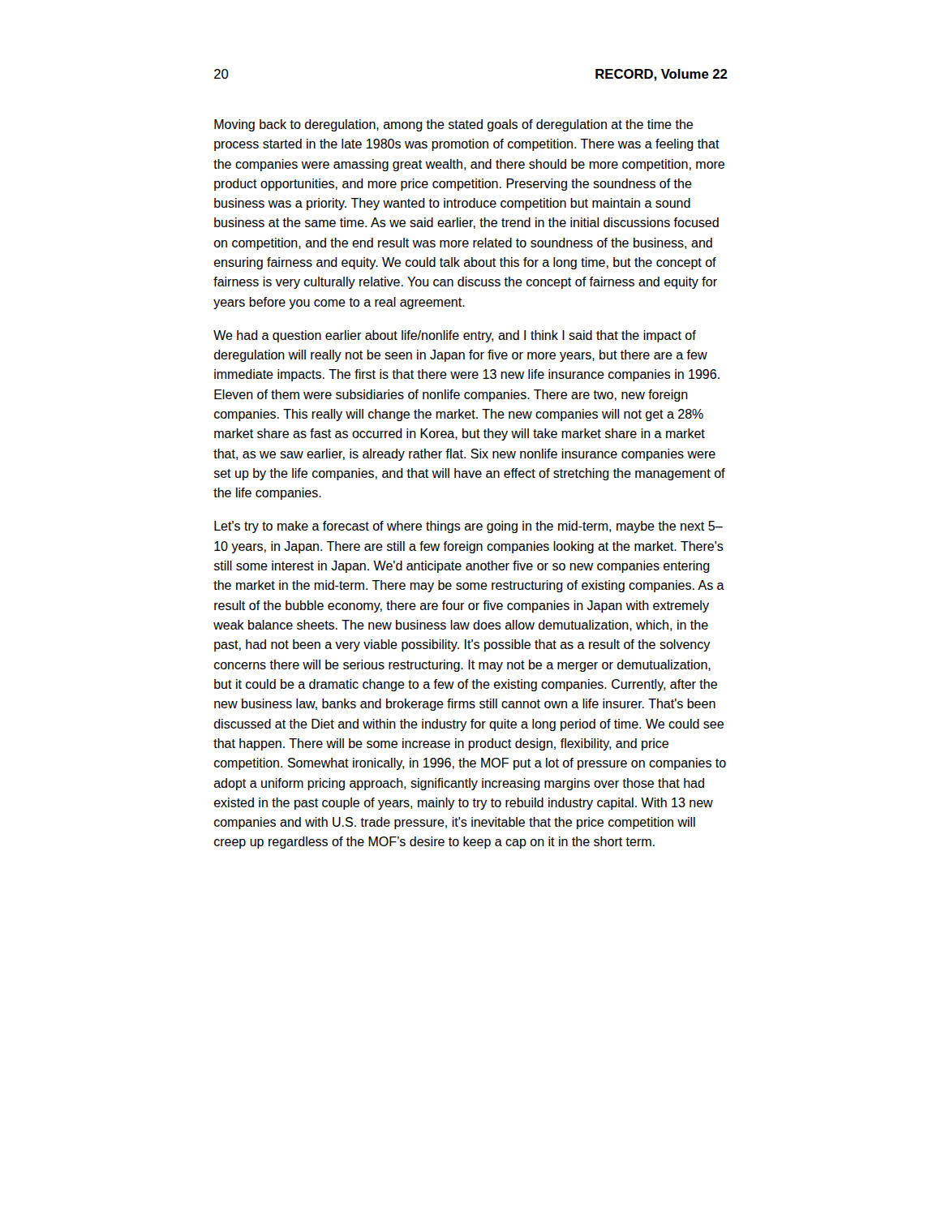20 RECORD, Volume 22
Moving back to deregulation, among the stated goals of deregulation at the time the process started in the late 1980s was promotion of competition. There was a feeling that the companies were amassing great wealth, and there should be more competition, more product opportunities, and more price competition. Preserving the soundness of the business was a priority. They wanted to introduce competition but maintain a sound business at the same time. As we said earlier, the trend in the initial discussions focused on competition, and the end result was more related to soundness of the business, and ensuring fairness and equity. We could talk about this for a long time, but the concept of fairness is very culturally relative. You can discuss the concept of fairness and equity for years before you come to a real agreement.
We had a question earlier about life/nonlife entry, and I think I said that the impact of deregulation will really not be seen in Japan for five or more years, but there are a few immediate impacts. The first is that there were 13 new life insurance companies in 1996. Eleven of them were subsidiaries of nonlife companies. There are two, new foreign companies. This really will change the market. The new companies will not get a 28% market share as fast as occurred in Korea, but they will take market share in a market that, as we saw earlier, is already rather flat. Six new nonlife insurance companies were set up by the life companies, and that will have an effect of stretching the management of the life companies.
Let's try to make a forecast of where things are going in the mid-term, maybe the next 5–10 years, in Japan. There are still a few foreign companies looking at the market. There's still some interest in Japan. We'd anticipate another five or so new companies entering the market in the mid-term. There may be some restructuring of existing companies. As a result of the bubble economy, there are four or five companies in Japan with extremely weak balance sheets. The new business law does allow demutualization, which, in the past, had not been a very viable possibility. It's possible that as a result of the solvency concerns there will be serious restructuring. It may not be a merger or demutualization, but it could be a dramatic change to a few of the existing companies. Currently, after the new business law, banks and brokerage firms still cannot own a life insurer. That's been discussed at the Diet and within the industry for quite a long period of time. We could see that happen. There will be some increase in product design, flexibility, and price competition. Somewhat ironically, in 1996, the MOF put a lot of pressure on companies to adopt a uniform pricing approach, significantly increasing margins over those that had existed in the past couple of years, mainly to try to rebuild industry capital. With 13 new companies and with U.S. trade pressure, it's inevitable that the price competition will creep up regardless of the MOF’s desire to keep a cap on it in the short term.